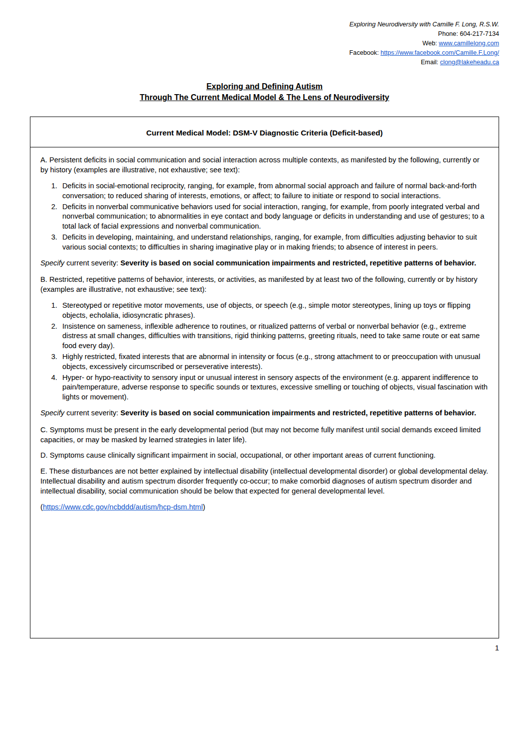Exploring Neurodiversity with Camille F. Long, R.S.W.
Phone: 604-217-7134
Web: www.camillelong.com
Facebook: https://www.facebook.com/Camille.F.Long/
Email: clong@lakeheadu.ca
Exploring and Defining Autism Through The Current Medical Model & The Lens of Neurodiversity
Current Medical Model: DSM-V Diagnostic Criteria (Deficit-based)
A. Persistent deficits in social communication and social interaction across multiple contexts, as manifested by the following, currently or by history (examples are illustrative, not exhaustive; see text):
Deficits in social-emotional reciprocity, ranging, for example, from abnormal social approach and failure of normal back-and-forth conversation; to reduced sharing of interests, emotions, or affect; to failure to initiate or respond to social interactions.
Deficits in nonverbal communicative behaviors used for social interaction, ranging, for example, from poorly integrated verbal and nonverbal communication; to abnormalities in eye contact and body language or deficits in understanding and use of gestures; to a total lack of facial expressions and nonverbal communication.
Deficits in developing, maintaining, and understand relationships, ranging, for example, from difficulties adjusting behavior to suit various social contexts; to difficulties in sharing imaginative play or in making friends; to absence of interest in peers.
Specify current severity: Severity is based on social communication impairments and restricted, repetitive patterns of behavior.
B. Restricted, repetitive patterns of behavior, interests, or activities, as manifested by at least two of the following, currently or by history (examples are illustrative, not exhaustive; see text):
Stereotyped or repetitive motor movements, use of objects, or speech (e.g., simple motor stereotypes, lining up toys or flipping objects, echolalia, idiosyncratic phrases).
Insistence on sameness, inflexible adherence to routines, or ritualized patterns of verbal or nonverbal behavior (e.g., extreme distress at small changes, difficulties with transitions, rigid thinking patterns, greeting rituals, need to take same route or eat same food every day).
Highly restricted, fixated interests that are abnormal in intensity or focus (e.g., strong attachment to or preoccupation with unusual objects, excessively circumscribed or perseverative interests).
Hyper- or hypo-reactivity to sensory input or unusual interest in sensory aspects of the environment (e.g. apparent indifference to pain/temperature, adverse response to specific sounds or textures, excessive smelling or touching of objects, visual fascination with lights or movement).
Specify current severity: Severity is based on social communication impairments and restricted, repetitive patterns of behavior.
C. Symptoms must be present in the early developmental period (but may not become fully manifest until social demands exceed limited capacities, or may be masked by learned strategies in later life).
D. Symptoms cause clinically significant impairment in social, occupational, or other important areas of current functioning.
E. These disturbances are not better explained by intellectual disability (intellectual developmental disorder) or global developmental delay. Intellectual disability and autism spectrum disorder frequently co-occur; to make comorbid diagnoses of autism spectrum disorder and intellectual disability, social communication should be below that expected for general developmental level.
(https://www.cdc.gov/ncbddd/autism/hcp-dsm.html)
1